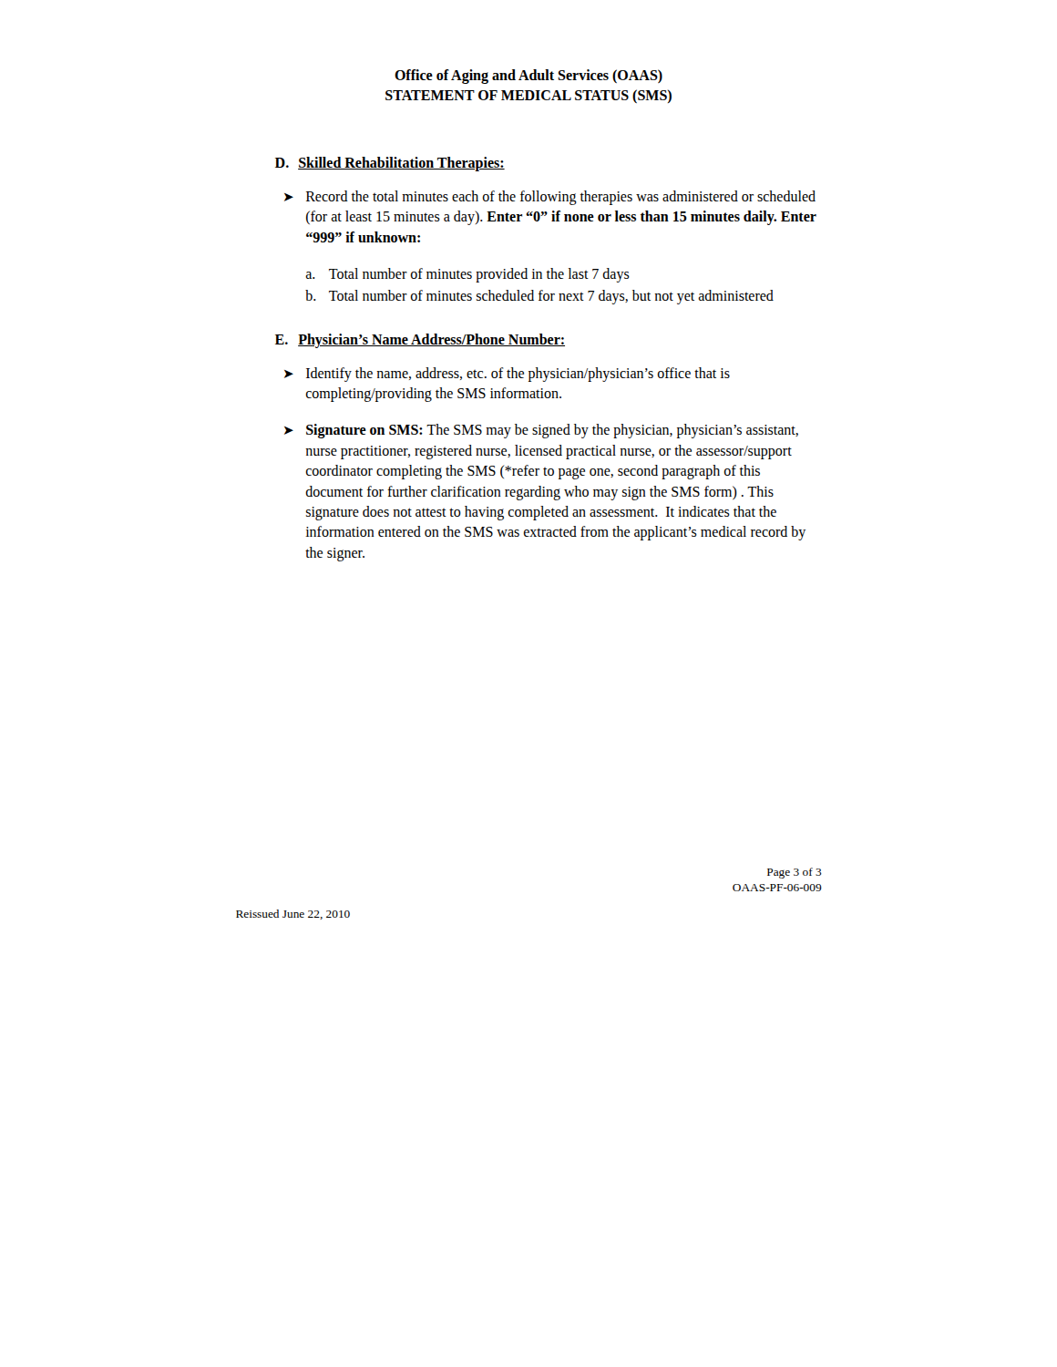Office of Aging and Adult Services (OAAS) STATEMENT OF MEDICAL STATUS (SMS)
D. Skilled Rehabilitation Therapies:
Record the total minutes each of the following therapies was administered or scheduled (for at least 15 minutes a day). Enter “0” if none or less than 15 minutes daily. Enter “999” if unknown:
Total number of minutes provided in the last 7 days
Total number of minutes scheduled for next 7 days, but not yet administered
E. Physician’s Name Address/Phone Number:
Identify the name, address, etc. of the physician/physician’s office that is completing/providing the SMS information.
Signature on SMS: The SMS may be signed by the physician, physician’s assistant, nurse practitioner, registered nurse, licensed practical nurse, or the assessor/support coordinator completing the SMS (*refer to page one, second paragraph of this document for further clarification regarding who may sign the SMS form) . This signature does not attest to having completed an assessment. It indicates that the information entered on the SMS was extracted from the applicant’s medical record by the signer.
Page 3 of 3
OAAS-PF-06-009
Reissued June 22, 2010